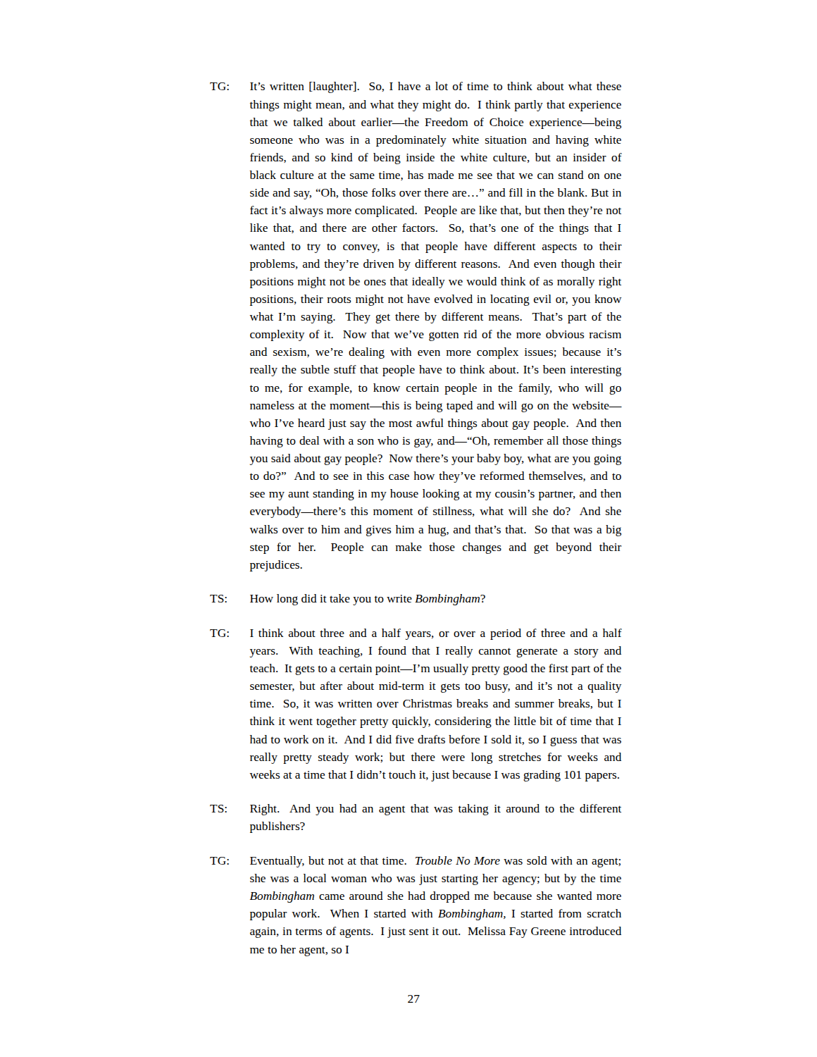TG:
It’s written [laughter]. So, I have a lot of time to think about what these things might mean, and what they might do. I think partly that experience that we talked about earlier—the Freedom of Choice experience—being someone who was in a predominately white situation and having white friends, and so kind of being inside the white culture, but an insider of black culture at the same time, has made me see that we can stand on one side and say, “Oh, those folks over there are…” and fill in the blank. But in fact it’s always more complicated. People are like that, but then they’re not like that, and there are other factors. So, that’s one of the things that I wanted to try to convey, is that people have different aspects to their problems, and they’re driven by different reasons. And even though their positions might not be ones that ideally we would think of as morally right positions, their roots might not have evolved in locating evil or, you know what I’m saying. They get there by different means. That’s part of the complexity of it. Now that we’ve gotten rid of the more obvious racism and sexism, we’re dealing with even more complex issues; because it’s really the subtle stuff that people have to think about. It’s been interesting to me, for example, to know certain people in the family, who will go nameless at the moment—this is being taped and will go on the website—who I’ve heard just say the most awful things about gay people. And then having to deal with a son who is gay, and—“Oh, remember all those things you said about gay people? Now there’s your baby boy, what are you going to do?” And to see in this case how they’ve reformed themselves, and to see my aunt standing in my house looking at my cousin’s partner, and then everybody—there’s this moment of stillness, what will she do? And she walks over to him and gives him a hug, and that’s that. So that was a big step for her. People can make those changes and get beyond their prejudices.
TS:
How long did it take you to write Bombingham?
TG:
I think about three and a half years, or over a period of three and a half years. With teaching, I found that I really cannot generate a story and teach. It gets to a certain point—I’m usually pretty good the first part of the semester, but after about mid-term it gets too busy, and it’s not a quality time. So, it was written over Christmas breaks and summer breaks, but I think it went together pretty quickly, considering the little bit of time that I had to work on it. And I did five drafts before I sold it, so I guess that was really pretty steady work; but there were long stretches for weeks and weeks at a time that I didn’t touch it, just because I was grading 101 papers.
TS:
Right. And you had an agent that was taking it around to the different publishers?
TG:
Eventually, but not at that time. Trouble No More was sold with an agent; she was a local woman who was just starting her agency; but by the time Bombingham came around she had dropped me because she wanted more popular work. When I started with Bombingham, I started from scratch again, in terms of agents. I just sent it out. Melissa Fay Greene introduced me to her agent, so I
27